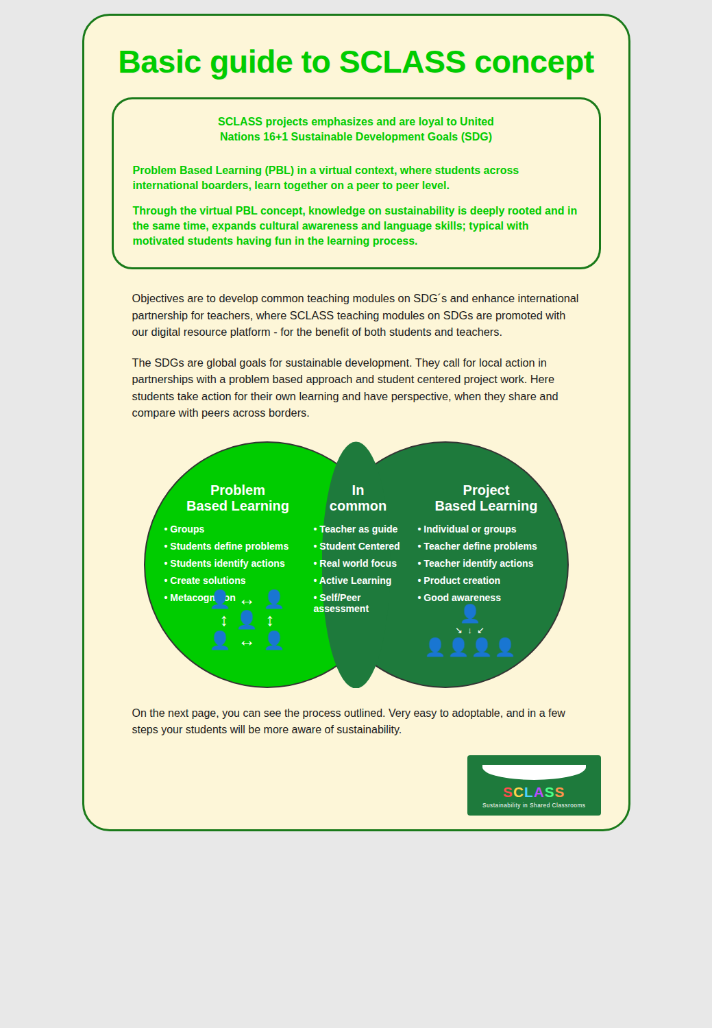Basic guide to SCLASS concept
SCLASS projects emphasizes and are loyal to United
Nations 16+1 Sustainable Development Goals (SDG)
Problem Based Learning (PBL) in a virtual context, where students across international boarders, learn together on a peer to peer level.
Through the virtual PBL concept, knowledge on sustainability is deeply rooted and in the same time, expands cultural awareness and language skills; typical with motivated students having fun in the learning process.
Objectives are to develop common teaching modules on SDG´s and enhance international partnership for teachers, where SCLASS teaching modules on SDGs are promoted with our digital resource platform - for the benefit of both students and teachers.
The SDGs are global goals for sustainable development. They call for local action in partnerships with a problem based approach and student centered project work. Here students take action for their own learning and have perspective, when they share and compare with peers across borders.
Problem
Based Learning
Groups
Students define problems
Students identify actions
Create solutions
Metacognition
In
common
Teacher as guide
Student Centered
Real world focus
Active Learning
Self/Peer assessment
Project
Based Learning
Individual or groups
Teacher define problems
Teacher identify actions
Product creation
Good awareness
👤 ↔ 👤
↕ 👤 ↕
👤 ↔ 👤
👤 ↘ ↓ ↙ 👤👤👤👤
On the next page, you can see the process outlined. Very easy to adoptable, and in a few steps your students will be more aware of sustainability.
SCLASS
Sustainability in Shared Classrooms